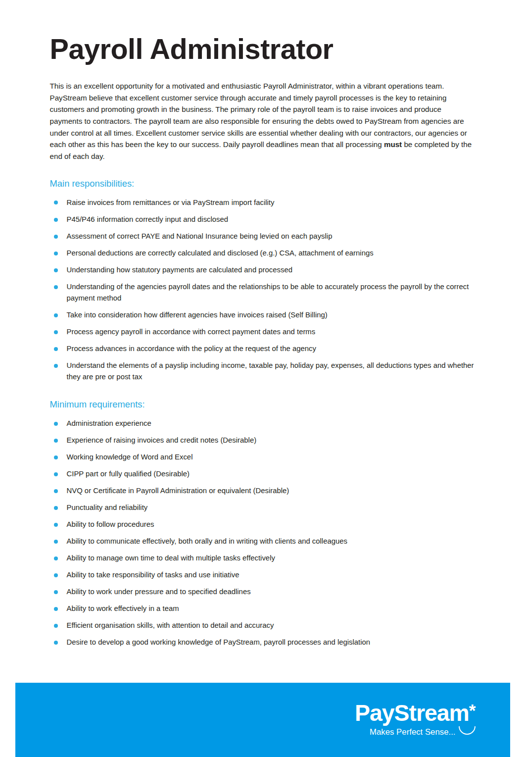Payroll Administrator
This is an excellent opportunity for a motivated and enthusiastic Payroll Administrator, within a vibrant operations team. PayStream believe that excellent customer service through accurate and timely payroll processes is the key to retaining customers and promoting growth in the business. The primary role of the payroll team is to raise invoices and produce payments to contractors. The payroll team are also responsible for ensuring the debts owed to PayStream from agencies are under control at all times. Excellent customer service skills are essential whether dealing with our contractors, our agencies or each other as this has been the key to our success. Daily payroll deadlines mean that all processing must be completed by the end of each day.
Main responsibilities:
Raise invoices from remittances or via PayStream import facility
P45/P46 information correctly input and disclosed
Assessment of correct PAYE and National Insurance being levied on each payslip
Personal deductions are correctly calculated and disclosed (e.g.) CSA, attachment of earnings
Understanding how statutory payments are calculated and processed
Understanding of the agencies payroll dates and the relationships to be able to accurately process the payroll by the correct payment method
Take into consideration how different agencies have invoices raised (Self Billing)
Process agency payroll in accordance with correct payment dates and terms
Process advances in accordance with the policy at the request of the agency
Understand the elements of a payslip including income, taxable pay, holiday pay, expenses, all deductions types and whether they are pre or post tax
Minimum requirements:
Administration experience
Experience of raising invoices and credit notes (Desirable)
Working knowledge of Word and Excel
CIPP part or fully qualified (Desirable)
NVQ or Certificate in Payroll Administration or equivalent (Desirable)
Punctuality and reliability
Ability to follow procedures
Ability to communicate effectively, both orally and in writing with clients and colleagues
Ability to manage own time to deal with multiple tasks effectively
Ability to take responsibility of tasks and use initiative
Ability to work under pressure and to specified deadlines
Ability to work effectively in a team
Efficient organisation skills, with attention to detail and accuracy
Desire to develop a good working knowledge of PayStream, payroll processes and legislation
PayStream*
Makes Perfect Sense...